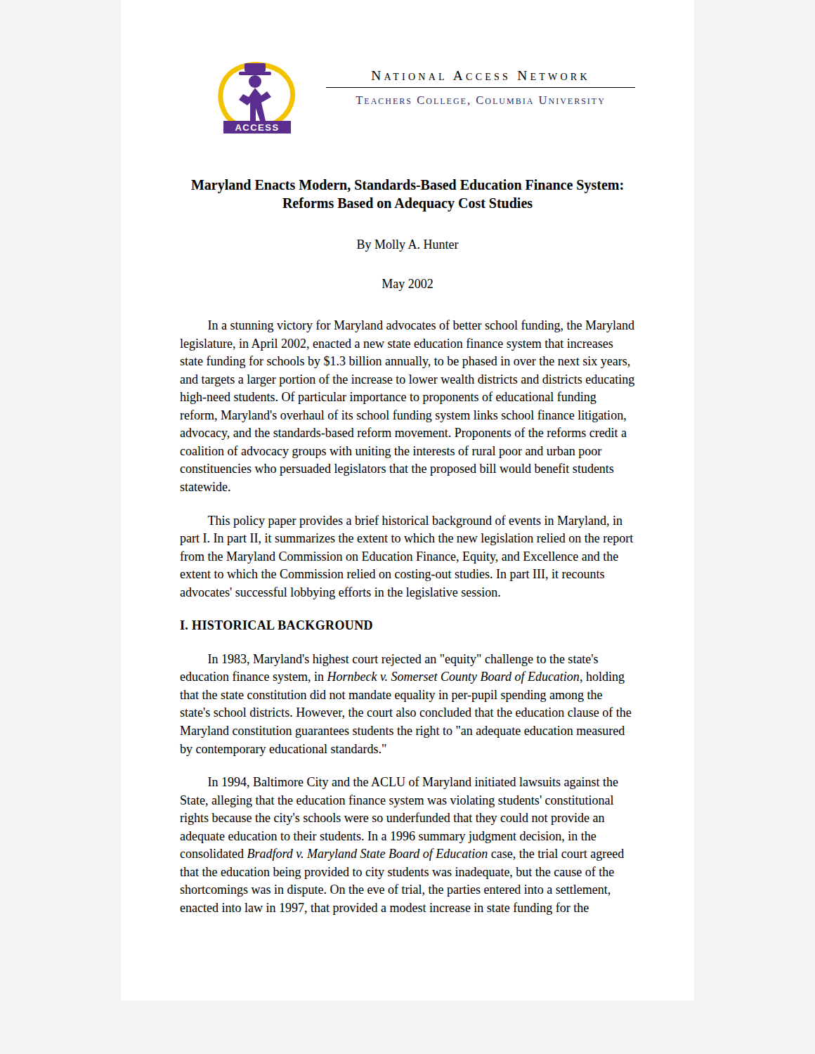ACCESS
National Access Network
Teachers College, Columbia University
Maryland Enacts Modern, Standards-Based Education Finance System:
Reforms Based on Adequacy Cost Studies
By Molly A. Hunter
May 2002
In a stunning victory for Maryland advocates of better school funding, the Maryland legislature, in April 2002, enacted a new state education finance system that increases state funding for schools by $1.3 billion annually, to be phased in over the next six years, and targets a larger portion of the increase to lower wealth districts and districts educating high-need students. Of particular importance to proponents of educational funding reform, Maryland's overhaul of its school funding system links school finance litigation, advocacy, and the standards-based reform movement. Proponents of the reforms credit a coalition of advocacy groups with uniting the interests of rural poor and urban poor constituencies who persuaded legislators that the proposed bill would benefit students statewide.
This policy paper provides a brief historical background of events in Maryland, in part I. In part II, it summarizes the extent to which the new legislation relied on the report from the Maryland Commission on Education Finance, Equity, and Excellence and the extent to which the Commission relied on costing-out studies. In part III, it recounts advocates' successful lobbying efforts in the legislative session.
I. HISTORICAL BACKGROUND
In 1983, Maryland's highest court rejected an "equity" challenge to the state's education finance system, in Hornbeck v. Somerset County Board of Education, holding that the state constitution did not mandate equality in per-pupil spending among the state's school districts. However, the court also concluded that the education clause of the Maryland constitution guarantees students the right to "an adequate education measured by contemporary educational standards."
In 1994, Baltimore City and the ACLU of Maryland initiated lawsuits against the State, alleging that the education finance system was violating students' constitutional rights because the city's schools were so underfunded that they could not provide an adequate education to their students. In a 1996 summary judgment decision, in the consolidated Bradford v. Maryland State Board of Education case, the trial court agreed that the education being provided to city students was inadequate, but the cause of the shortcomings was in dispute. On the eve of trial, the parties entered into a settlement, enacted into law in 1997, that provided a modest increase in state funding for the